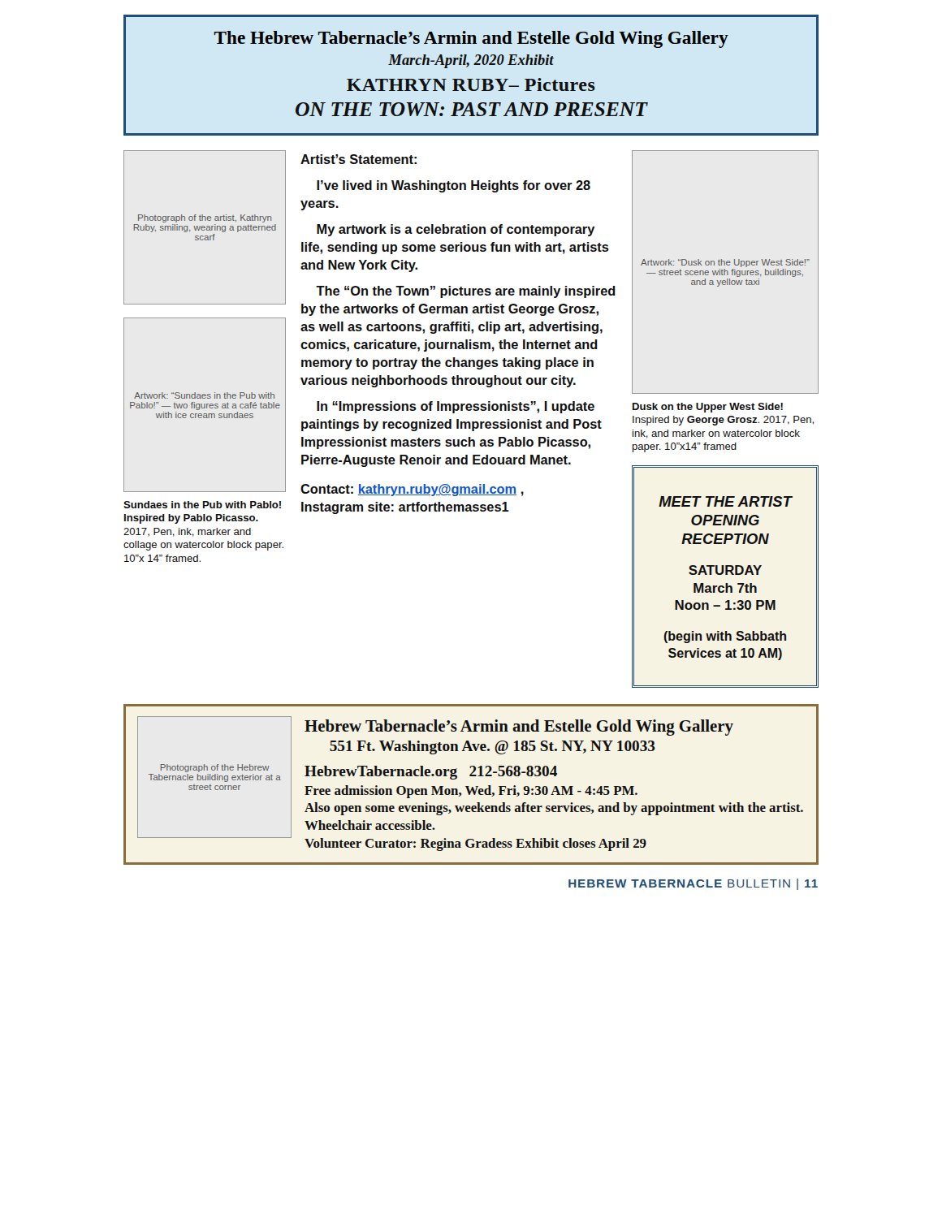The Hebrew Tabernacle’s Armin and Estelle Gold Wing Gallery
March-April, 2020 Exhibit
KATHRYN RUBY– Pictures
ON THE TOWN: PAST AND PRESENT
Photograph of the artist, Kathryn Ruby, smiling, wearing a patterned scarf
Artwork: “Sundaes in the Pub with Pablo!” — two figures at a café table with ice cream sundaes
Sundaes in the Pub with Pablo! Inspired by Pablo Picasso. 2017, Pen, ink, marker and collage on watercolor block paper. 10”x 14” framed.
Artist’s Statement:
I’ve lived in Washington Heights for over 28 years.
My artwork is a celebration of contemporary life, sending up some serious fun with art, artists and New York City.
The “On the Town” pictures are mainly inspired by the artworks of German artist George Grosz, as well as cartoons, graffiti, clip art, advertising, comics, caricature, journalism, the Internet and memory to portray the changes taking place in various neighborhoods throughout our city.
In “Impressions of Impressionists”, I update paintings by recognized Impressionist and Post Impressionist masters such as Pablo Picasso, Pierre-Auguste Renoir and Edouard Manet.
Contact: kathryn.ruby@gmail.com ,
Instagram site: artforthemasses1
Artwork: “Dusk on the Upper West Side!” — street scene with figures, buildings, and a yellow taxi
Dusk on the Upper West Side! Inspired by George Grosz. 2017, Pen, ink, and marker on watercolor block paper. 10”x14” framed
MEET THE ARTIST
OPENING
RECEPTION
SATURDAY
March 7th
Noon – 1:30 PM
(begin with Sabbath Services at 10 AM)
Photograph of the Hebrew Tabernacle building exterior at a street corner
Hebrew Tabernacle’s Armin and Estelle Gold Wing Gallery
551 Ft. Washington Ave. @ 185 St. NY, NY 10033
HebrewTabernacle.org 212-568-8304
Free admission Open Mon, Wed, Fri, 9:30 AM - 4:45 PM.
Also open some evenings, weekends after services, and by appointment with the artist. Wheelchair accessible.
Volunteer Curator: Regina Gradess Exhibit closes April 29
HEBREW TABERNACLE BULLETIN | 11